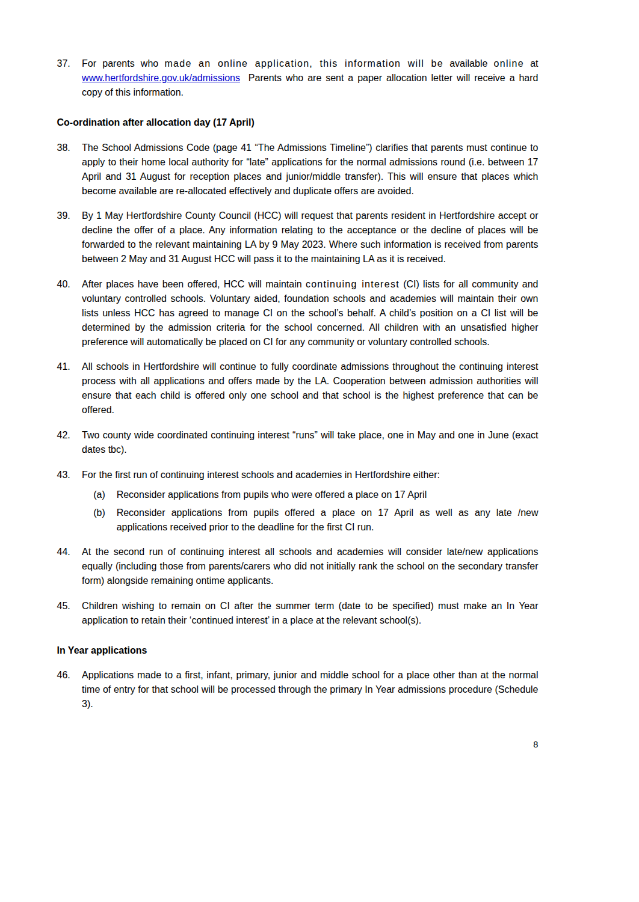For parents who made an online application, this information will be available online at www.hertfordshire.gov.uk/admissions Parents who are sent a paper allocation letter will receive a hard copy of this information.
Co-ordination after allocation day (17 April)
The School Admissions Code (page 41 “The Admissions Timeline”) clarifies that parents must continue to apply to their home local authority for “late” applications for the normal admissions round (i.e. between 17 April and 31 August for reception places and junior/middle transfer). This will ensure that places which become available are re-allocated effectively and duplicate offers are avoided.
By 1 May Hertfordshire County Council (HCC) will request that parents resident in Hertfordshire accept or decline the offer of a place. Any information relating to the acceptance or the decline of places will be forwarded to the relevant maintaining LA by 9 May 2023. Where such information is received from parents between 2 May and 31 August HCC will pass it to the maintaining LA as it is received.
After places have been offered, HCC will maintain continuing interest (CI) lists for all community and voluntary controlled schools. Voluntary aided, foundation schools and academies will maintain their own lists unless HCC has agreed to manage CI on the school’s behalf. A child’s position on a CI list will be determined by the admission criteria for the school concerned. All children with an unsatisfied higher preference will automatically be placed on CI for any community or voluntary controlled schools.
All schools in Hertfordshire will continue to fully coordinate admissions throughout the continuing interest process with all applications and offers made by the LA. Cooperation between admission authorities will ensure that each child is offered only one school and that school is the highest preference that can be offered.
Two county wide coordinated continuing interest “runs” will take place, one in May and one in June (exact dates tbc).
For the first run of continuing interest schools and academies in Hertfordshire either:
Reconsider applications from pupils who were offered a place on 17 April
Reconsider applications from pupils offered a place on 17 April as well as any late /new applications received prior to the deadline for the first CI run.
At the second run of continuing interest all schools and academies will consider late/new applications equally (including those from parents/carers who did not initially rank the school on the secondary transfer form) alongside remaining ontime applicants.
Children wishing to remain on CI after the summer term (date to be specified) must make an In Year application to retain their ‘continued interest’ in a place at the relevant school(s).
In Year applications
Applications made to a first, infant, primary, junior and middle school for a place other than at the normal time of entry for that school will be processed through the primary In Year admissions procedure (Schedule 3).
8